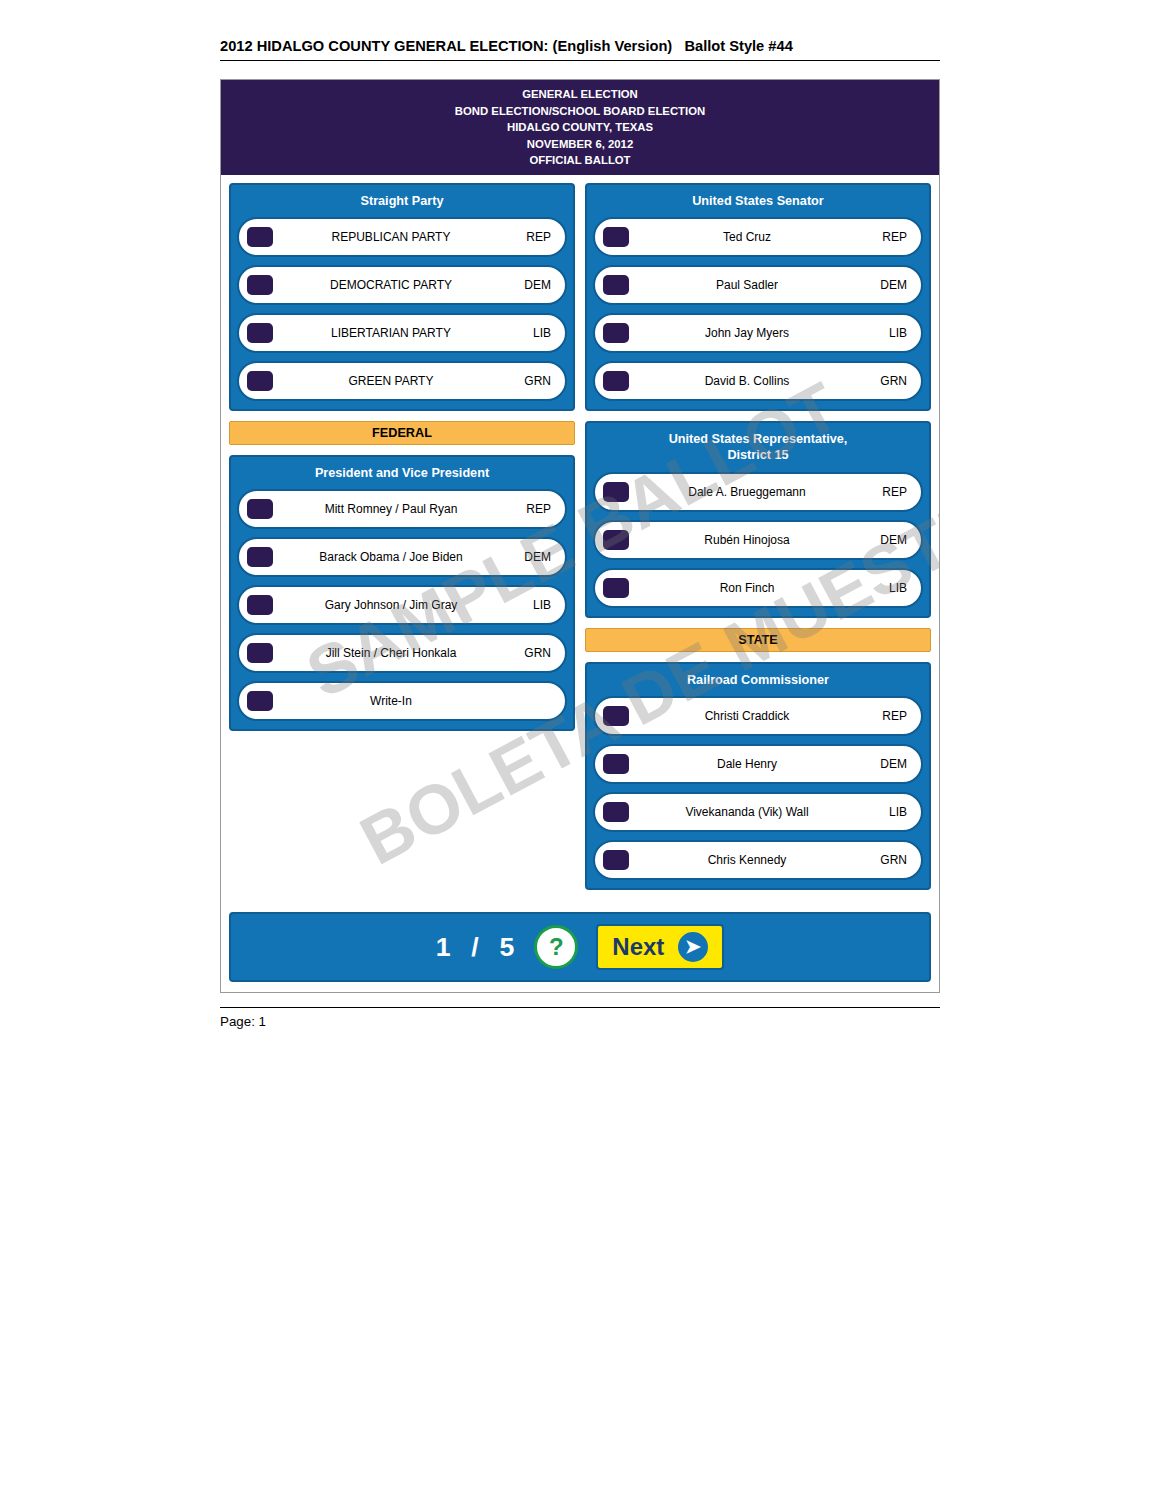2012 HIDALGO COUNTY GENERAL ELECTION: (English Version) Ballot Style #44
GENERAL ELECTION
BOND ELECTION/SCHOOL BOARD ELECTION
HIDALGO COUNTY, TEXAS
NOVEMBER 6, 2012
OFFICIAL BALLOT
Straight Party
REPUBLICAN PARTY REP
DEMOCRATIC PARTY DEM
LIBERTARIAN PARTY LIB
GREEN PARTY GRN
FEDERAL
President and Vice President
Mitt Romney / Paul Ryan REP
Barack Obama / Joe Biden DEM
Gary Johnson / Jim Gray LIB
Jill Stein / Cheri Honkala GRN
Write-In
United States Senator
Ted Cruz REP
Paul Sadler DEM
John Jay Myers LIB
David B. Collins GRN
United States Representative,
District 15
Dale A. Brueggemann REP
Rubén Hinojosa DEM
Ron Finch LIB
STATE
Railroad Commissioner
Christi Craddick REP
Dale Henry DEM
Vivekananda (Vik) Wall LIB
Chris Kennedy GRN
1 / 5
?
Next➤
SAMPLE BALLOT
BOLETA DE MUESTRA
Page: 1